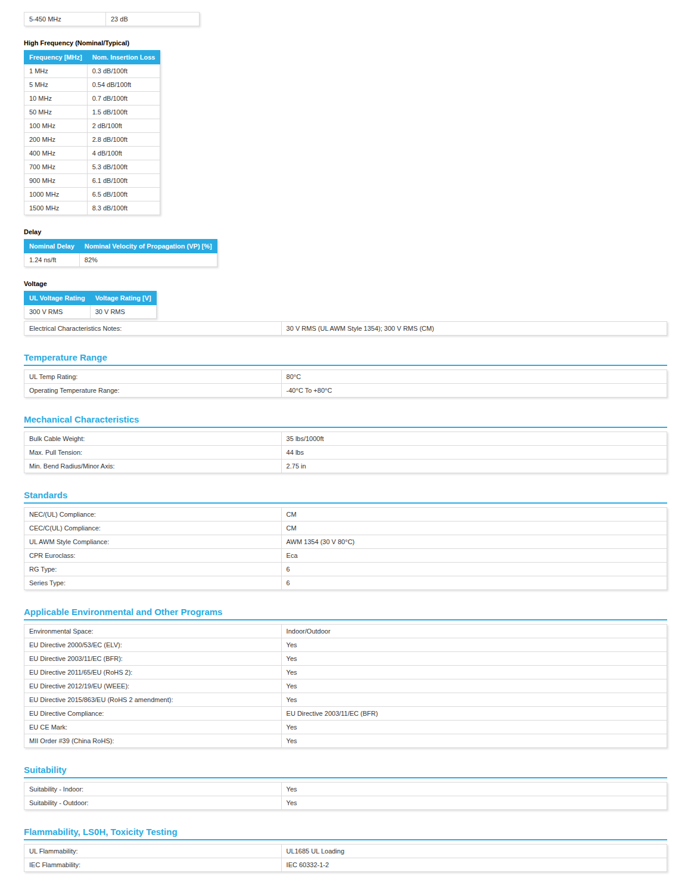| 5-450 MHz | 23 dB |
High Frequency (Nominal/Typical)
| Frequency [MHz] | Nom. Insertion Loss |
| --- | --- |
| 1 MHz | 0.3 dB/100ft |
| 5 MHz | 0.54 dB/100ft |
| 10 MHz | 0.7 dB/100ft |
| 50 MHz | 1.5 dB/100ft |
| 100 MHz | 2 dB/100ft |
| 200 MHz | 2.8 dB/100ft |
| 400 MHz | 4 dB/100ft |
| 700 MHz | 5.3 dB/100ft |
| 900 MHz | 6.1 dB/100ft |
| 1000 MHz | 6.5 dB/100ft |
| 1500 MHz | 8.3 dB/100ft |
Delay
| Nominal Delay | Nominal Velocity of Propagation (VP) [%] |
| --- | --- |
| 1.24 ns/ft | 82% |
Voltage
| UL Voltage Rating | Voltage Rating [V] |
| --- | --- |
| 300 V RMS | 30 V RMS |
| Electrical Characteristics Notes: | 30 V RMS (UL AWM Style 1354); 300 V RMS (CM) |
Temperature Range
| UL Temp Rating: | 80°C |
| Operating Temperature Range: | -40°C To +80°C |
Mechanical Characteristics
| Bulk Cable Weight: | 35 lbs/1000ft |
| Max. Pull Tension: | 44 lbs |
| Min. Bend Radius/Minor Axis: | 2.75 in |
Standards
| NEC/(UL) Compliance: | CM |
| CEC/C(UL) Compliance: | CM |
| UL AWM Style Compliance: | AWM 1354 (30 V 80°C) |
| CPR Euroclass: | Eca |
| RG Type: | 6 |
| Series Type: | 6 |
Applicable Environmental and Other Programs
| Environmental Space: | Indoor/Outdoor |
| EU Directive 2000/53/EC (ELV): | Yes |
| EU Directive 2003/11/EC (BFR): | Yes |
| EU Directive 2011/65/EU (RoHS 2): | Yes |
| EU Directive 2012/19/EU (WEEE): | Yes |
| EU Directive 2015/863/EU (RoHS 2 amendment): | Yes |
| EU Directive Compliance: | EU Directive 2003/11/EC (BFR) |
| EU CE Mark: | Yes |
| MII Order #39 (China RoHS): | Yes |
Suitability
| Suitability - Indoor: | Yes |
| Suitability - Outdoor: | Yes |
Flammability, LS0H, Toxicity Testing
| UL Flammability: | UL1685 UL Loading |
| IEC Flammability: | IEC 60332-1-2 |